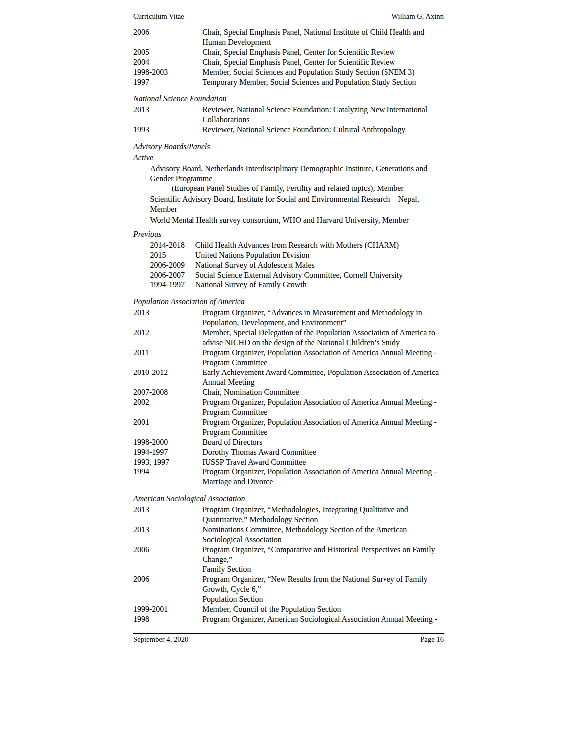Curriculum Vitae William G. Axinn
2006
Chair, Special Emphasis Panel, National Institute of Child Health and Human Development
2005
Chair, Special Emphasis Panel, Center for Scientific Review
2004
Chair, Special Emphasis Panel, Center for Scientific Review
1998-2003
Member, Social Sciences and Population Study Section (SNEM 3)
1997
Temporary Member, Social Sciences and Population Study Section
National Science Foundation
2013
Reviewer, National Science Foundation: Catalyzing New International Collaborations
1993
Reviewer, National Science Foundation: Cultural Anthropology
Advisory Boards/Panels
Active
Advisory Board, Netherlands Interdisciplinary Demographic Institute, Generations and Gender Programme (European Panel Studies of Family, Fertility and related topics), Member
Scientific Advisory Board, Institute for Social and Environmental Research – Nepal, Member
World Mental Health survey consortium, WHO and Harvard University, Member
Previous
2014-2018
Child Health Advances from Research with Mothers (CHARM)
2015
United Nations Population Division
2006-2009
National Survey of Adolescent Males
2006-2007
Social Science External Advisory Committee, Cornell University
1994-1997
National Survey of Family Growth
Population Association of America
2013
Program Organizer, “Advances in Measurement and Methodology in Population, Development, and Environment”
2012
Member, Special Delegation of the Population Association of America to advise NICHD on the design of the National Children’s Study
2011
Program Organizer, Population Association of America Annual Meeting - Program Committee
2010-2012
Early Achievement Award Committee, Population Association of America Annual Meeting
2007-2008
Chair, Nomination Committee
2002
Program Organizer, Population Association of America Annual Meeting - Program Committee
2001
Program Organizer, Population Association of America Annual Meeting - Program Committee
1998-2000
Board of Directors
1994-1997
Dorothy Thomas Award Committee
1993, 1997
IUSSP Travel Award Committee
1994
Program Organizer, Population Association of America Annual Meeting - Marriage and Divorce
American Sociological Association
2013
Program Organizer, “Methodologies, Integrating Qualitative and Quantitative,” Methodology Section
2013
Nominations Committee, Methodology Section of the American Sociological Association
2006
Program Organizer, “Comparative and Historical Perspectives on Family Change,”
Family Section
2006
Program Organizer, “New Results from the National Survey of Family Growth, Cycle 6,”
Population Section
1999-2001
Member, Council of the Population Section
1998
Program Organizer, American Sociological Association Annual Meeting -
September 4, 2020 Page 16